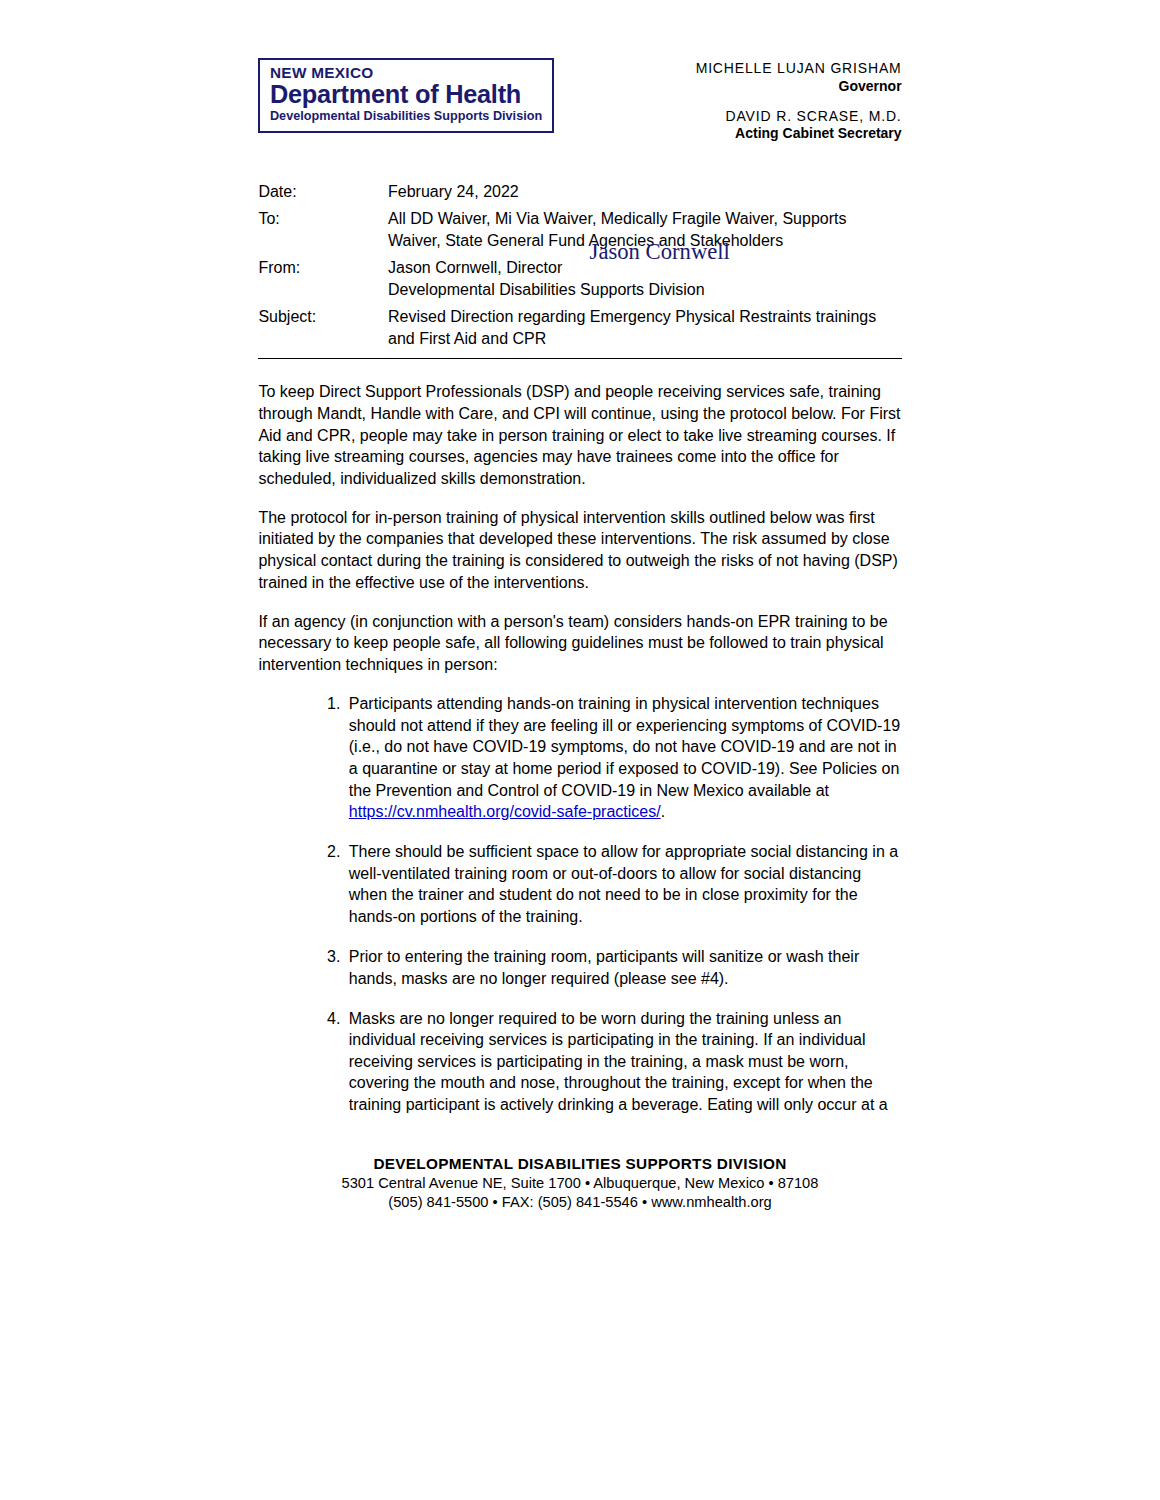New Mexico
Department of Health
Developmental Disabilities Supports Division
Michelle Lujan Grisham
Governor
David R. Scrase, M.D.
Acting Cabinet Secretary
| Date: | February 24, 2022 |
| To: | All DD Waiver, Mi Via Waiver, Medically Fragile Waiver, Supports Waiver, State General Fund Agencies and Stakeholders |
| From: | Jason Cornwell Jason Cornwell, Director Developmental Disabilities Supports Division |
| Subject: | Revised Direction regarding Emergency Physical Restraints trainings and First Aid and CPR |
To keep Direct Support Professionals (DSP) and people receiving services safe, training through Mandt, Handle with Care, and CPI will continue, using the protocol below. For First Aid and CPR, people may take in person training or elect to take live streaming courses. If taking live streaming courses, agencies may have trainees come into the office for scheduled, individualized skills demonstration.
The protocol for in-person training of physical intervention skills outlined below was first initiated by the companies that developed these interventions. The risk assumed by close physical contact during the training is considered to outweigh the risks of not having (DSP) trained in the effective use of the interventions.
If an agency (in conjunction with a person's team) considers hands-on EPR training to be necessary to keep people safe, all following guidelines must be followed to train physical intervention techniques in person:
Participants attending hands-on training in physical intervention techniques should not attend if they are feeling ill or experiencing symptoms of COVID-19 (i.e., do not have COVID-19 symptoms, do not have COVID-19 and are not in a quarantine or stay at home period if exposed to COVID-19). See Policies on the Prevention and Control of COVID-19 in New Mexico available at https://cv.nmhealth.org/covid-safe-practices/.
There should be sufficient space to allow for appropriate social distancing in a well-ventilated training room or out-of-doors to allow for social distancing when the trainer and student do not need to be in close proximity for the hands-on portions of the training.
Prior to entering the training room, participants will sanitize or wash their hands, masks are no longer required (please see #4).
Masks are no longer required to be worn during the training unless an individual receiving services is participating in the training. If an individual receiving services is participating in the training, a mask must be worn, covering the mouth and nose, throughout the training, except for when the training participant is actively drinking a beverage. Eating will only occur at a
Developmental Disabilities Supports Division
5301 Central Avenue NE, Suite 1700 • Albuquerque, New Mexico • 87108
(505) 841-5500 • FAX: (505) 841-5546 • www.nmhealth.org